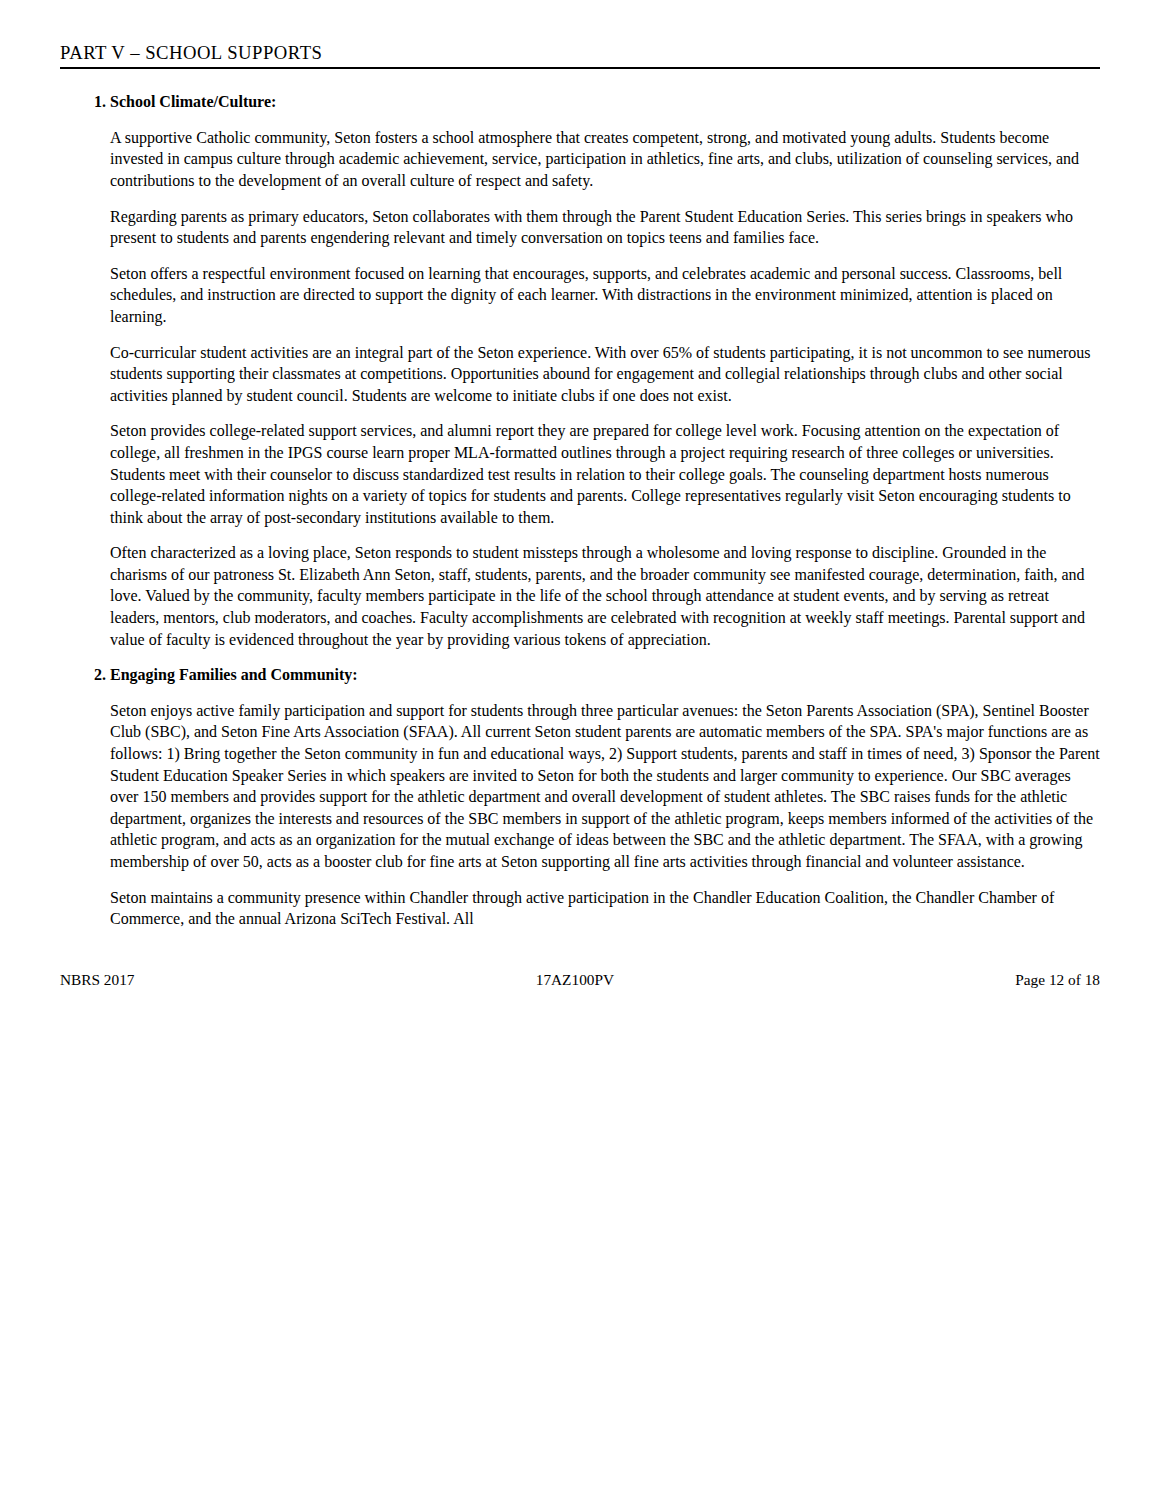PART V – SCHOOL SUPPORTS
School Climate/Culture:
A supportive Catholic community, Seton fosters a school atmosphere that creates competent, strong, and motivated young adults. Students become invested in campus culture through academic achievement, service, participation in athletics, fine arts, and clubs, utilization of counseling services, and contributions to the development of an overall culture of respect and safety.
Regarding parents as primary educators, Seton collaborates with them through the Parent Student Education Series. This series brings in speakers who present to students and parents engendering relevant and timely conversation on topics teens and families face.
Seton offers a respectful environment focused on learning that encourages, supports, and celebrates academic and personal success. Classrooms, bell schedules, and instruction are directed to support the dignity of each learner. With distractions in the environment minimized, attention is placed on learning.
Co-curricular student activities are an integral part of the Seton experience. With over 65% of students participating, it is not uncommon to see numerous students supporting their classmates at competitions. Opportunities abound for engagement and collegial relationships through clubs and other social activities planned by student council. Students are welcome to initiate clubs if one does not exist.
Seton provides college-related support services, and alumni report they are prepared for college level work. Focusing attention on the expectation of college, all freshmen in the IPGS course learn proper MLA-formatted outlines through a project requiring research of three colleges or universities. Students meet with their counselor to discuss standardized test results in relation to their college goals. The counseling department hosts numerous college-related information nights on a variety of topics for students and parents. College representatives regularly visit Seton encouraging students to think about the array of post-secondary institutions available to them.
Often characterized as a loving place, Seton responds to student missteps through a wholesome and loving response to discipline. Grounded in the charisms of our patroness St. Elizabeth Ann Seton, staff, students, parents, and the broader community see manifested courage, determination, faith, and love. Valued by the community, faculty members participate in the life of the school through attendance at student events, and by serving as retreat leaders, mentors, club moderators, and coaches. Faculty accomplishments are celebrated with recognition at weekly staff meetings. Parental support and value of faculty is evidenced throughout the year by providing various tokens of appreciation.
Engaging Families and Community:
Seton enjoys active family participation and support for students through three particular avenues: the Seton Parents Association (SPA), Sentinel Booster Club (SBC), and Seton Fine Arts Association (SFAA). All current Seton student parents are automatic members of the SPA. SPA's major functions are as follows: 1) Bring together the Seton community in fun and educational ways, 2) Support students, parents and staff in times of need, 3) Sponsor the Parent Student Education Speaker Series in which speakers are invited to Seton for both the students and larger community to experience. Our SBC averages over 150 members and provides support for the athletic department and overall development of student athletes. The SBC raises funds for the athletic department, organizes the interests and resources of the SBC members in support of the athletic program, keeps members informed of the activities of the athletic program, and acts as an organization for the mutual exchange of ideas between the SBC and the athletic department. The SFAA, with a growing membership of over 50, acts as a booster club for fine arts at Seton supporting all fine arts activities through financial and volunteer assistance.
Seton maintains a community presence within Chandler through active participation in the Chandler Education Coalition, the Chandler Chamber of Commerce, and the annual Arizona SciTech Festival. All
NBRS 2017 17AZ100PV Page 12 of 18